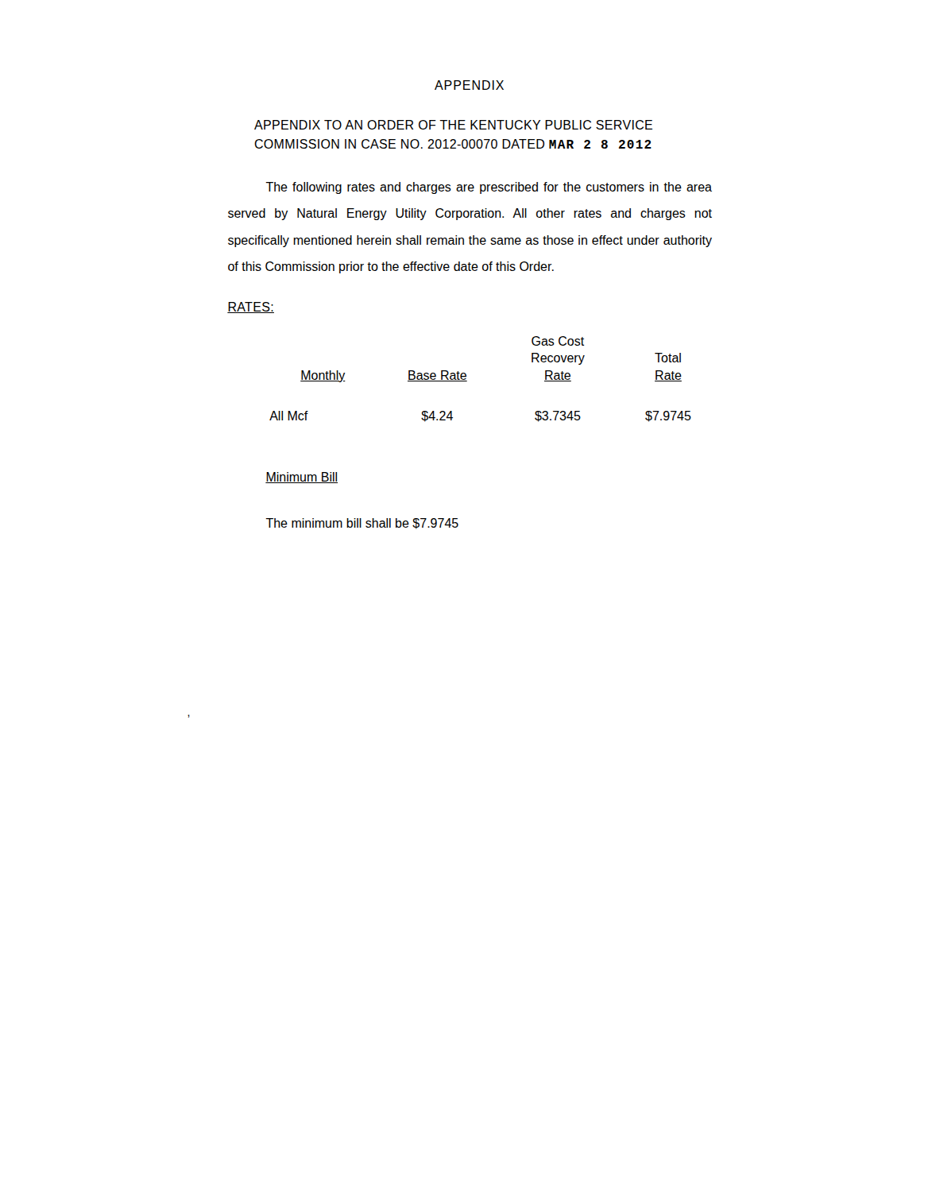APPENDIX
APPENDIX TO AN ORDER OF THE KENTUCKY PUBLIC SERVICE
COMMISSION IN CASE NO. 2012-00070 DATED MAR 2 8 2012
The following rates and charges are prescribed for the customers in the area served by Natural Energy Utility Corporation. All other rates and charges not specifically mentioned herein shall remain the same as those in effect under authority of this Commission prior to the effective date of this Order.
RATES:
| | | Gas Cost | |
| --- | --- | --- | --- |
| | | Recovery | Total |
| Monthly | Base Rate | Rate | Rate |
| All Mcf | $4.24 | $3.7345 | $7.9745 |
Minimum Bill
The minimum bill shall be $7.9745
,